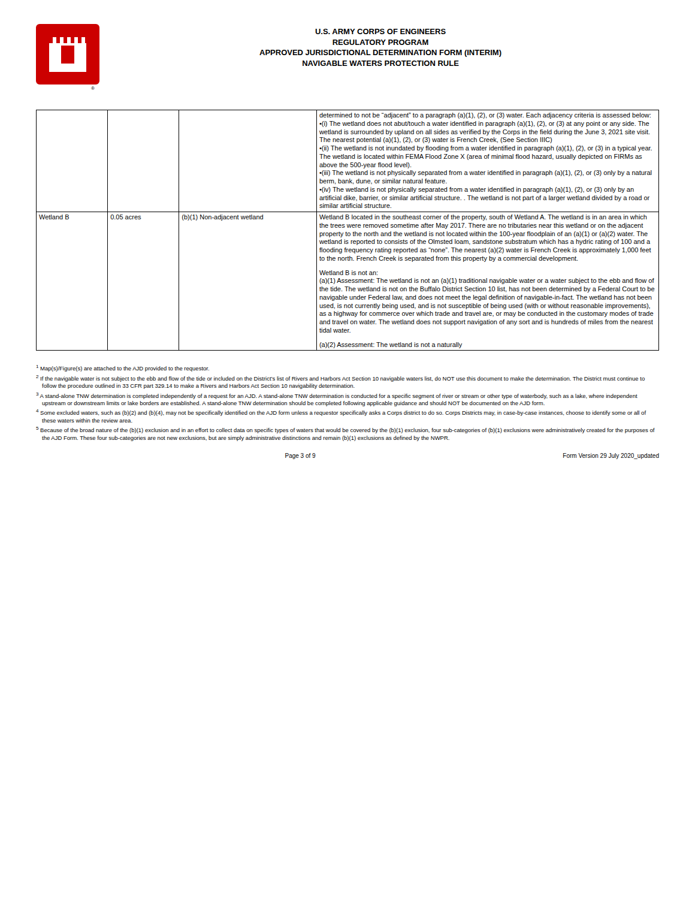®
U.S. ARMY CORPS OF ENGINEERS
REGULATORY PROGRAM
APPROVED JURISDICTIONAL DETERMINATION FORM (INTERIM)
NAVIGABLE WATERS PROTECTION RULE
| | | | determined to not be “adjacent” to a paragraph (a)(1), (2), or (3) water. Each adjacency criteria is assessed below: •(i) The wetland does not abut/touch a water identified in paragraph (a)(1), (2), or (3) at any point or any side. The wetland is surrounded by upland on all sides as verified by the Corps in the field during the June 3, 2021 site visit. The nearest potential (a)(1), (2), or (3) water is French Creek, (See Section IIIC) •(ii) The wetland is not inundated by flooding from a water identified in paragraph (a)(1), (2), or (3) in a typical year. The wetland is located within FEMA Flood Zone X (area of minimal flood hazard, usually depicted on FIRMs as above the 500-year flood level). •(iii) The wetland is not physically separated from a water identified in paragraph (a)(1), (2), or (3) only by a natural berm, bank, dune, or similar natural feature. •(iv) The wetland is not physically separated from a water identified in paragraph (a)(1), (2), or (3) only by an artificial dike, barrier, or similar artificial structure. . The wetland is not part of a larger wetland divided by a road or similar artificial structure. |
| Wetland B | 0.05 acres | (b)(1) Non-adjacent wetland | Wetland B located in the southeast corner of the property, south of Wetland A. The wetland is in an area in which the trees were removed sometime after May 2017. There are no tributaries near this wetland or on the adjacent property to the north and the wetland is not located within the 100-year floodplain of an (a)(1) or (a)(2) water. The wetland is reported to consists of the Olmsted loam, sandstone substratum which has a hydric rating of 100 and a flooding frequency rating reported as “none”. The nearest (a)(2) water is French Creek is approximately 1,000 feet to the north. French Creek is separated from this property by a commercial development. Wetland B is not an: (a)(1) Assessment: The wetland is not an (a)(1) traditional navigable water or a water subject to the ebb and flow of the tide. The wetland is not on the Buffalo District Section 10 list, has not been determined by a Federal Court to be navigable under Federal law, and does not meet the legal definition of navigable-in-fact. The wetland has not been used, is not currently being used, and is not susceptible of being used (with or without reasonable improvements), as a highway for commerce over which trade and travel are, or may be conducted in the customary modes of trade and travel on water. The wetland does not support navigation of any sort and is hundreds of miles from the nearest tidal water. (a)(2) Assessment: The wetland is not a naturally |
1 Map(s)/Figure(s) are attached to the AJD provided to the requestor.
2 If the navigable water is not subject to the ebb and flow of the tide or included on the District’s list of Rivers and Harbors Act Section 10 navigable waters list, do NOT use this document to make the determination. The District must continue to follow the procedure outlined in 33 CFR part 329.14 to make a Rivers and Harbors Act Section 10 navigability determination.
3 A stand-alone TNW determination is completed independently of a request for an AJD. A stand-alone TNW determination is conducted for a specific segment of river or stream or other type of waterbody, such as a lake, where independent upstream or downstream limits or lake borders are established. A stand-alone TNW determination should be completed following applicable guidance and should NOT be documented on the AJD form.
4 Some excluded waters, such as (b)(2) and (b)(4), may not be specifically identified on the AJD form unless a requestor specifically asks a Corps district to do so. Corps Districts may, in case-by-case instances, choose to identify some or all of these waters within the review area.
5 Because of the broad nature of the (b)(1) exclusion and in an effort to collect data on specific types of waters that would be covered by the (b)(1) exclusion, four sub-categories of (b)(1) exclusions were administratively created for the purposes of the AJD Form. These four sub-categories are not new exclusions, but are simply administrative distinctions and remain (b)(1) exclusions as defined by the NWPR.
Page 3 of 9
Form Version 29 July 2020_updated